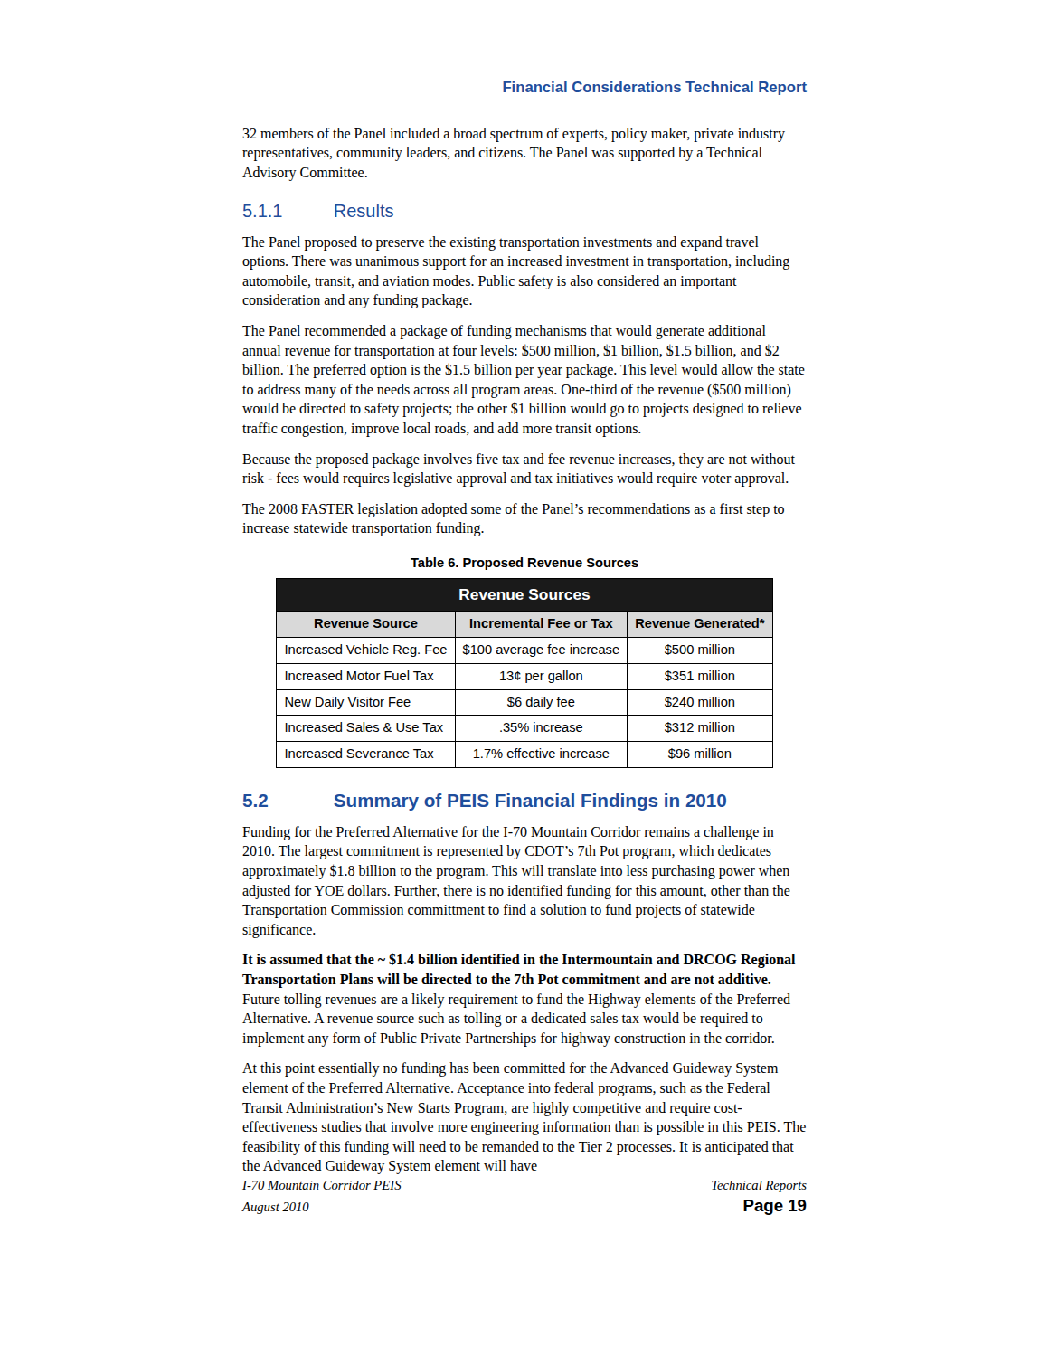Financial Considerations Technical Report
32 members of the Panel included a broad spectrum of experts, policy maker, private industry representatives, community leaders, and citizens. The Panel was supported by a Technical Advisory Committee.
5.1.1 Results
The Panel proposed to preserve the existing transportation investments and expand travel options. There was unanimous support for an increased investment in transportation, including automobile, transit, and aviation modes. Public safety is also considered an important consideration and any funding package.
The Panel recommended a package of funding mechanisms that would generate additional annual revenue for transportation at four levels: $500 million, $1 billion, $1.5 billion, and $2 billion. The preferred option is the $1.5 billion per year package. This level would allow the state to address many of the needs across all program areas. One-third of the revenue ($500 million) would be directed to safety projects; the other $1 billion would go to projects designed to relieve traffic congestion, improve local roads, and add more transit options.
Because the proposed package involves five tax and fee revenue increases, they are not without risk - fees would requires legislative approval and tax initiatives would require voter approval.
The 2008 FASTER legislation adopted some of the Panel’s recommendations as a first step to increase statewide transportation funding.
Table 6. Proposed Revenue Sources
| Revenue Sources |
| Revenue Source | Incremental Fee or Tax | Revenue Generated* |
| Increased Vehicle Reg. Fee | $100 average fee increase | $500 million |
| Increased Motor Fuel Tax | 13¢ per gallon | $351 million |
| New Daily Visitor Fee | $6 daily fee | $240 million |
| Increased Sales & Use Tax | .35% increase | $312 million |
| Increased Severance Tax | 1.7% effective increase | $96 million |
5.2 Summary of PEIS Financial Findings in 2010
Funding for the Preferred Alternative for the I-70 Mountain Corridor remains a challenge in 2010. The largest commitment is represented by CDOT’s 7th Pot program, which dedicates approximately $1.8 billion to the program. This will translate into less purchasing power when adjusted for YOE dollars. Further, there is no identified funding for this amount, other than the Transportation Commission committment to find a solution to fund projects of statewide significance.
It is assumed that the ~ $1.4 billion identified in the Intermountain and DRCOG Regional Transportation Plans will be directed to the 7th Pot commitment and are not additive. Future tolling revenues are a likely requirement to fund the Highway elements of the Preferred Alternative. A revenue source such as tolling or a dedicated sales tax would be required to implement any form of Public Private Partnerships for highway construction in the corridor.
At this point essentially no funding has been committed for the Advanced Guideway System element of the Preferred Alternative. Acceptance into federal programs, such as the Federal Transit Administration’s New Starts Program, are highly competitive and require cost-effectiveness studies that involve more engineering information than is possible in this PEIS. The feasibility of this funding will need to be remanded to the Tier 2 processes. It is anticipated that the Advanced Guideway System element will have
I-70 Mountain Corridor PEIS Technical Reports
August 2010 Page 19